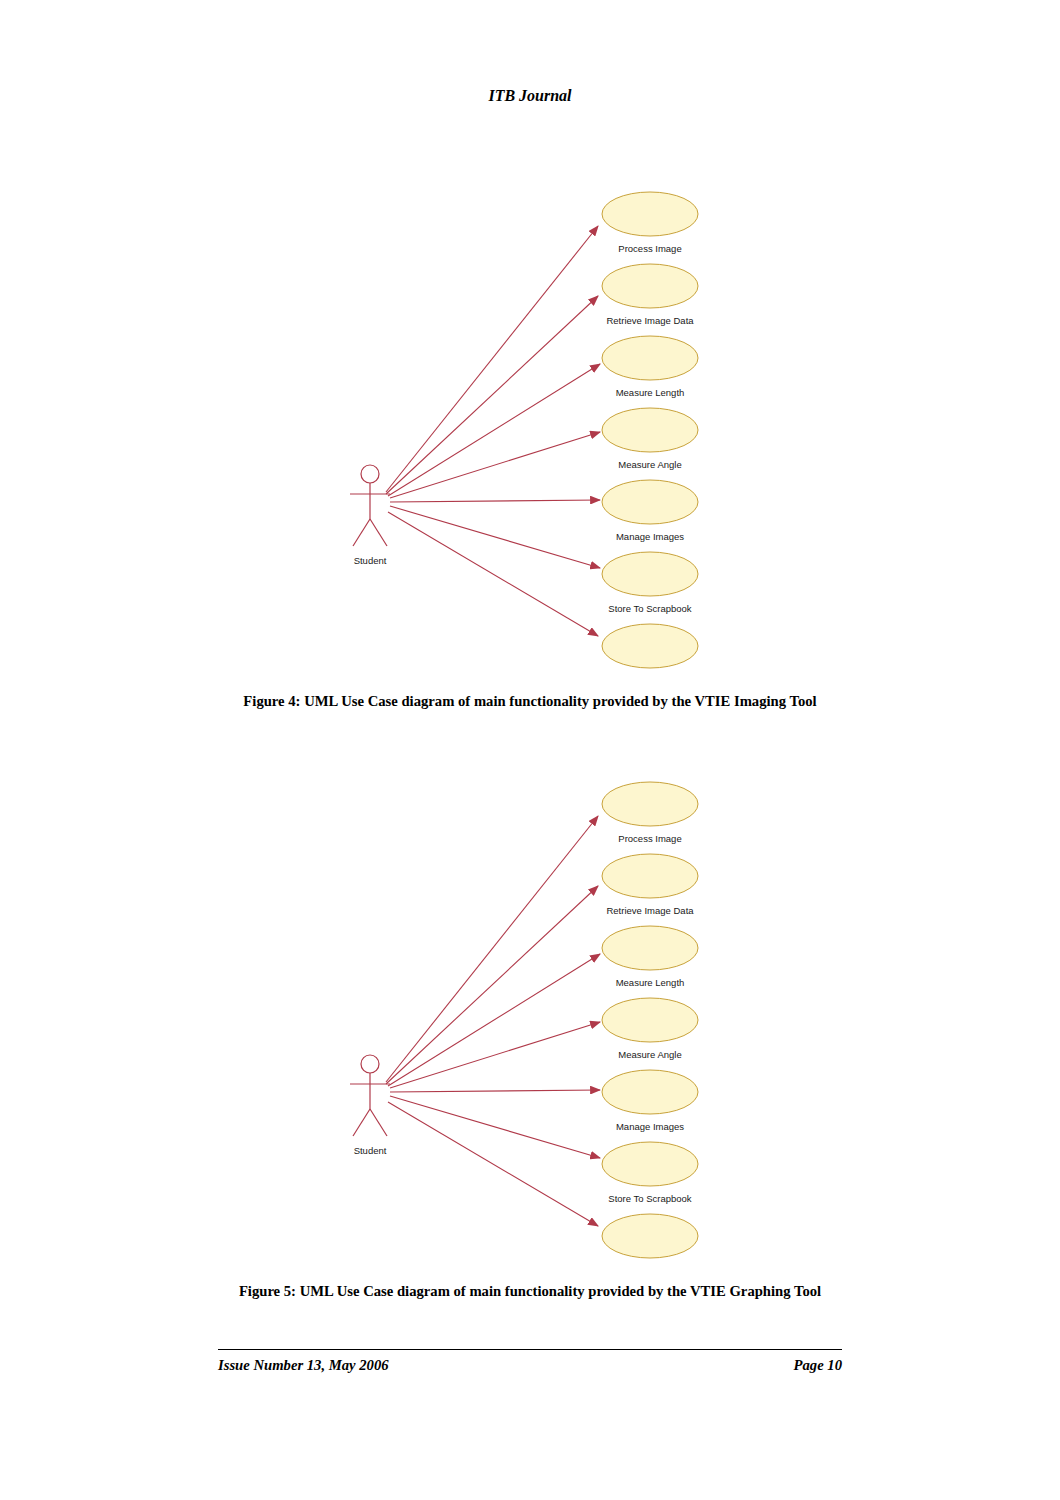ITB Journal
Student Process Image Retrieve Image Data Measure Length Measure Angle Manage Images Store To Scrapbook Store Data
Figure 4: UML Use Case diagram of main functionality provided by the VTIE Imaging Tool
Student Process Image Retrieve Image Data Measure Length Measure Angle Manage Images Store To Scrapbook Store Data
Figure 5: UML Use Case diagram of main functionality provided by the VTIE Graphing Tool
Issue Number 13, May 2006 Page 10